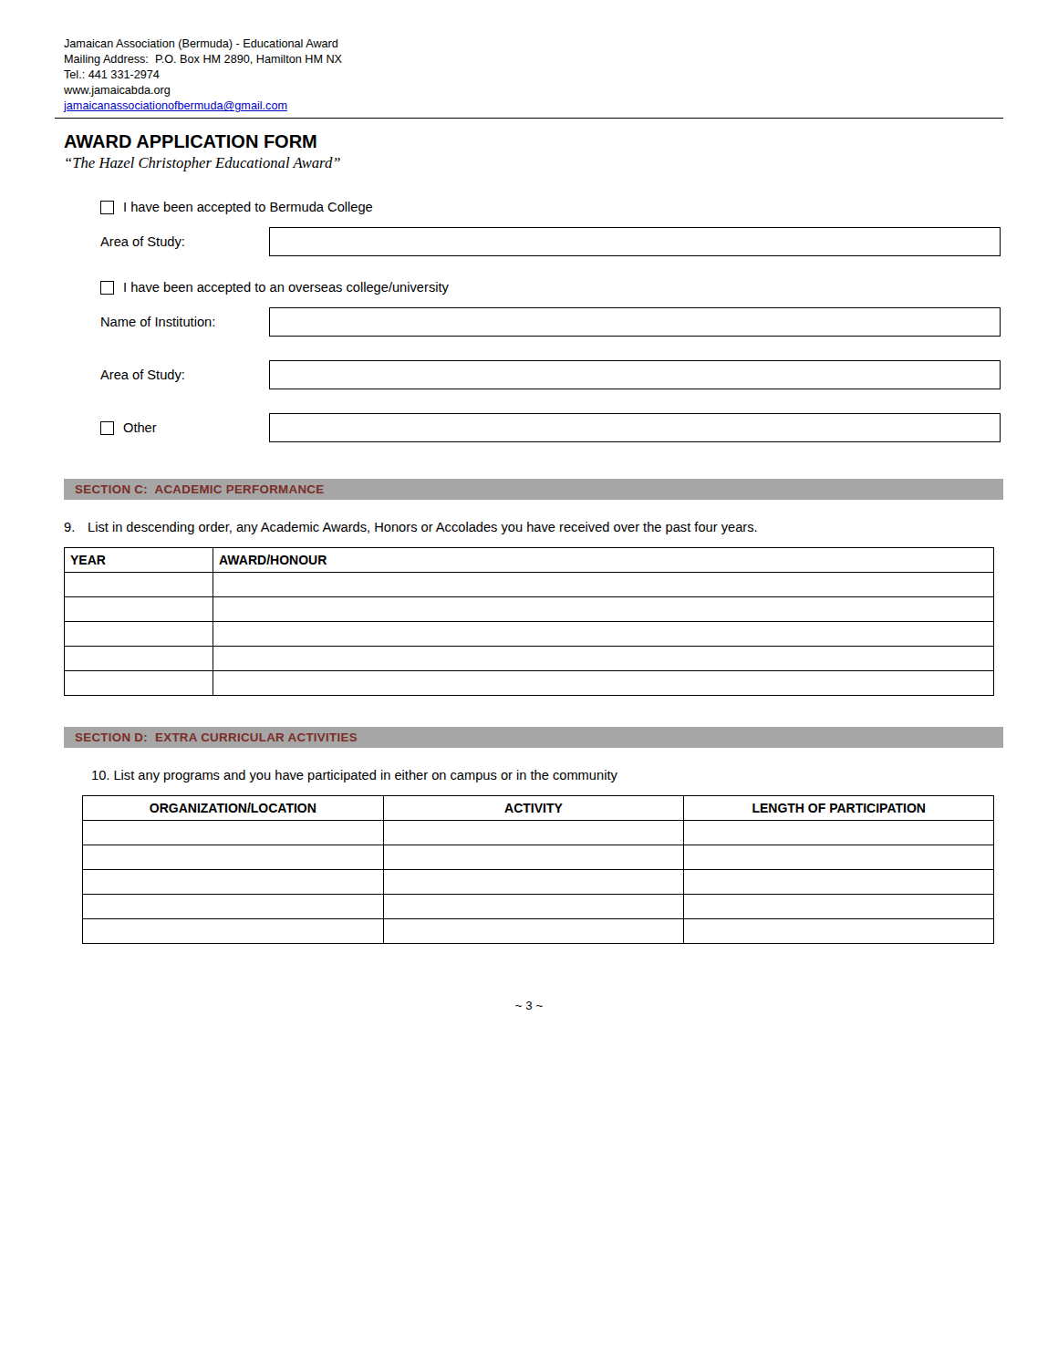Jamaican Association (Bermuda) - Educational Award
Mailing Address: P.O. Box HM 2890, Hamilton HM NX
Tel.: 441 331-2974
www.jamaicabda.org
jamaicanassociationofbermuda@gmail.com
AWARD APPLICATION FORM
“The Hazel Christopher Educational Award”
I have been accepted to Bermuda College
Area of Study:
I have been accepted to an overseas college/university
Name of Institution:
Area of Study:
Other
SECTION C: ACADEMIC PERFORMANCE
9. List in descending order, any Academic Awards, Honors or Accolades you have received over the past four years.
| YEAR | AWARD/HONOUR |
| --- | --- |
SECTION D: EXTRA CURRICULAR ACTIVITIES
10. List any programs and you have participated in either on campus or in the community
| ORGANIZATION/LOCATION | ACTIVITY | LENGTH OF PARTICIPATION |
| --- | --- | --- |
~ 3 ~